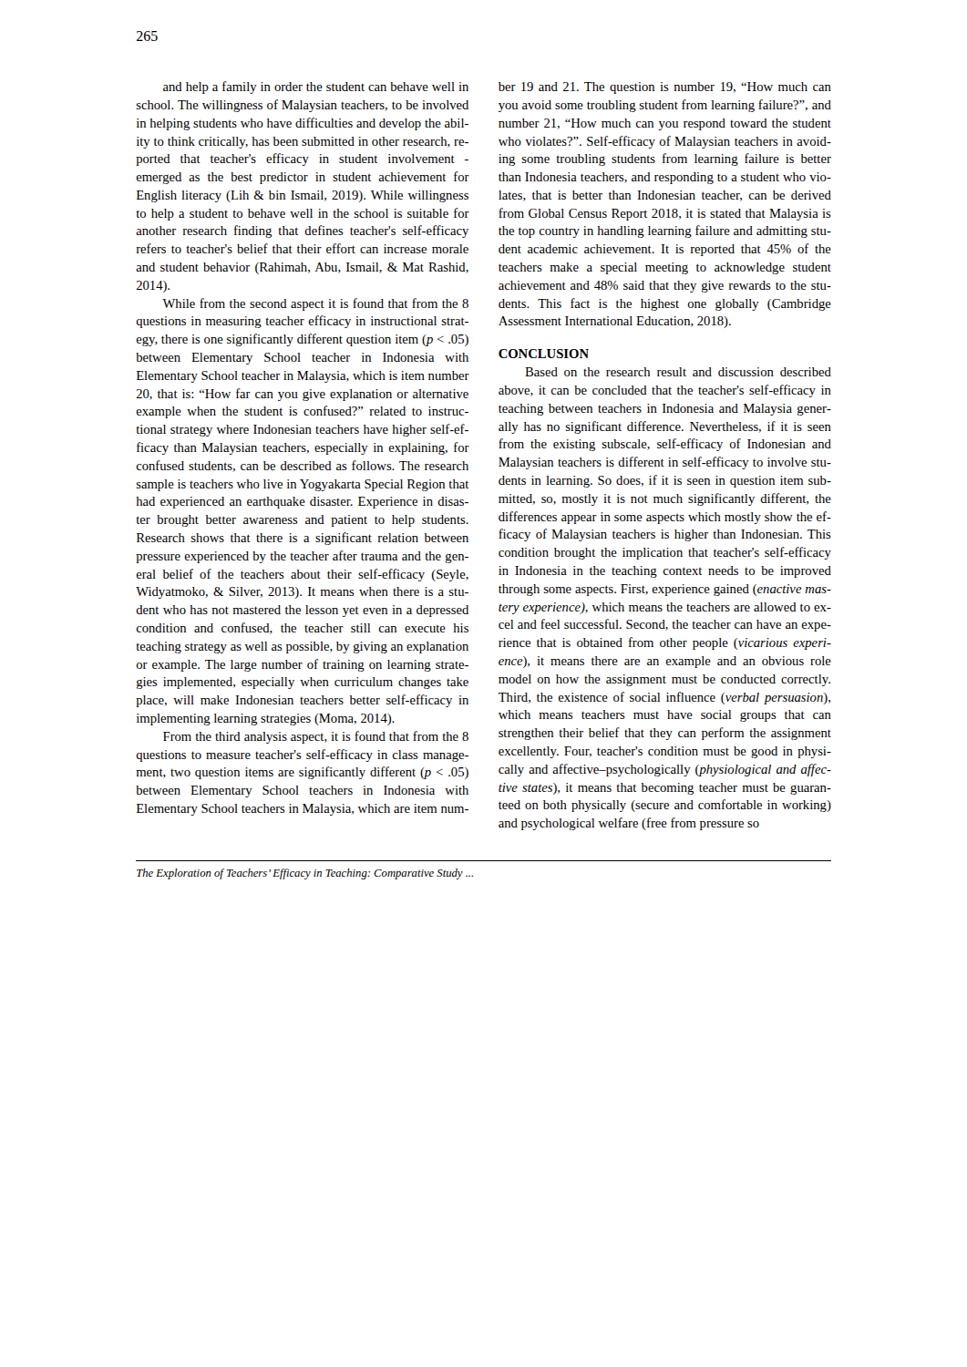265
and help a family in order the student can behave well in school. The willingness of Malaysian teachers, to be involved in helping students who have difficulties and develop the ability to think critically, has been submitted in other research, reported that teacher's efficacy in student involvement - emerged as the best predictor in student achievement for English literacy (Lih & bin Ismail, 2019). While willingness to help a student to behave well in the school is suitable for another research finding that defines teacher's self-efficacy refers to teacher's belief that their effort can increase morale and student behavior (Rahimah, Abu, Ismail, & Mat Rashid, 2014).
While from the second aspect it is found that from the 8 questions in measuring teacher efficacy in instructional strategy, there is one significantly different question item (p < .05) between Elementary School teacher in Indonesia with Elementary School teacher in Malaysia, which is item number 20, that is: “How far can you give explanation or alternative example when the student is confused?” related to instructional strategy where Indonesian teachers have higher self-efficacy than Malaysian teachers, especially in explaining, for confused students, can be described as follows. The research sample is teachers who live in Yogyakarta Special Region that had experienced an earthquake disaster. Experience in disaster brought better awareness and patient to help students. Research shows that there is a significant relation between pressure experienced by the teacher after trauma and the general belief of the teachers about their self-efficacy (Seyle, Widyatmoko, & Silver, 2013). It means when there is a student who has not mastered the lesson yet even in a depressed condition and confused, the teacher still can execute his teaching strategy as well as possible, by giving an explanation or example. The large number of training on learning strategies implemented, especially when curriculum changes take place, will make Indonesian teachers better self-efficacy in implementing learning strategies (Moma, 2014).
From the third analysis aspect, it is found that from the 8 questions to measure teacher's self-efficacy in class management, two question items are significantly different (p < .05) between Elementary School teachers in Indonesia with Elementary School teachers in Malaysia, which are item number 19 and 21. The question is number 19, “How much can you avoid some troubling student from learning failure?”, and number 21, “How much can you respond toward the student who violates?”. Self-efficacy of Malaysian teachers in avoiding some troubling students from learning failure is better than Indonesia teachers, and responding to a student who violates, that is better than Indonesian teacher, can be derived from Global Census Report 2018, it is stated that Malaysia is the top country in handling learning failure and admitting student academic achievement. It is reported that 45% of the teachers make a special meeting to acknowledge student achievement and 48% said that they give rewards to the students. This fact is the highest one globally (Cambridge Assessment International Education, 2018).
Conclusion
Based on the research result and discussion described above, it can be concluded that the teacher's self-efficacy in teaching between teachers in Indonesia and Malaysia generally has no significant difference. Nevertheless, if it is seen from the existing subscale, self-efficacy of Indonesian and Malaysian teachers is different in self-efficacy to involve students in learning. So does, if it is seen in question item submitted, so, mostly it is not much significantly different, the differences appear in some aspects which mostly show the efficacy of Malaysian teachers is higher than Indonesian. This condition brought the implication that teacher's self-efficacy in Indonesia in the teaching context needs to be improved through some aspects. First, experience gained (enactive mastery experience), which means the teachers are allowed to excel and feel successful. Second, the teacher can have an experience that is obtained from other people (vicarious experience), it means there are an example and an obvious role model on how the assignment must be conducted correctly. Third, the existence of social influence (verbal persuasion), which means teachers must have social groups that can strengthen their belief that they can perform the assignment excellently. Four, teacher's condition must be good in physically and affective–psychologically (physiological and affective states), it means that becoming teacher must be guaranteed on both physically (secure and comfortable in working) and psychological welfare (free from pressure so
The Exploration of Teachers’ Efficacy in Teaching: Comparative Study ...